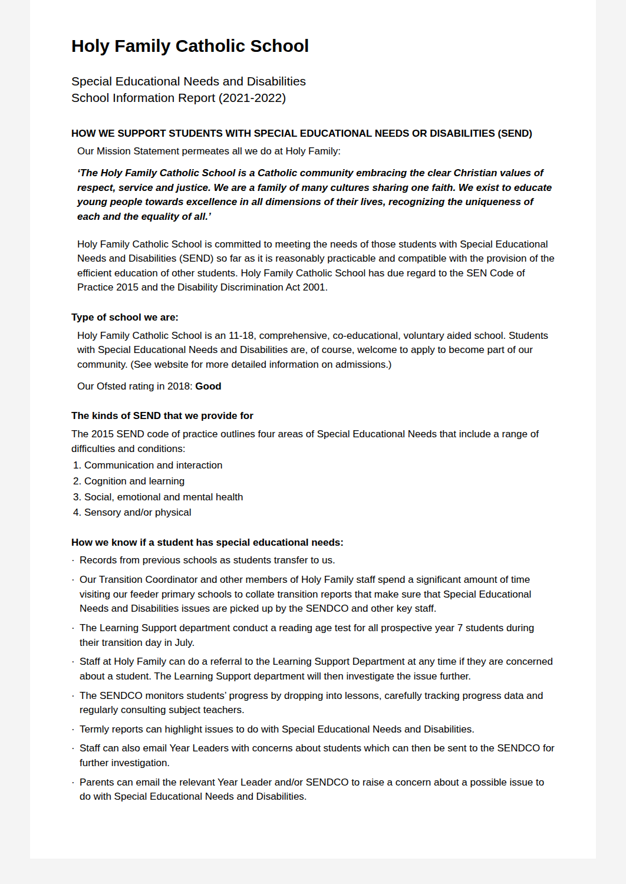Holy Family Catholic School
Special Educational Needs and Disabilities
School Information Report (2021-2022)
HOW WE SUPPORT STUDENTS WITH SPECIAL EDUCATIONAL NEEDS OR DISABILITIES (SEND)
Our Mission Statement permeates all we do at Holy Family:
‘The Holy Family Catholic School is a Catholic community embracing the clear Christian values of respect, service and justice. We are a family of many cultures sharing one faith. We exist to educate young people towards excellence in all dimensions of their lives, recognizing the uniqueness of each and the equality of all.’
Holy Family Catholic School is committed to meeting the needs of those students with Special Educational Needs and Disabilities (SEND) so far as it is reasonably practicable and compatible with the provision of the efficient education of other students. Holy Family Catholic School has due regard to the SEN Code of Practice 2015 and the Disability Discrimination Act 2001.
Type of school we are:
Holy Family Catholic School is an 11-18, comprehensive, co-educational, voluntary aided school. Students with Special Educational Needs and Disabilities are, of course, welcome to apply to become part of our community. (See website for more detailed information on admissions.)
Our Ofsted rating in 2018: Good
The kinds of SEND that we provide for
The 2015 SEND code of practice outlines four areas of Special Educational Needs that include a range of difficulties and conditions:
Communication and interaction
Cognition and learning
Social, emotional and mental health
Sensory and/or physical
How we know if a student has special educational needs:
Records from previous schools as students transfer to us.
Our Transition Coordinator and other members of Holy Family staff spend a significant amount of time visiting our feeder primary schools to collate transition reports that make sure that Special Educational Needs and Disabilities issues are picked up by the SENDCO and other key staff.
The Learning Support department conduct a reading age test for all prospective year 7 students during their transition day in July.
Staff at Holy Family can do a referral to the Learning Support Department at any time if they are concerned about a student. The Learning Support department will then investigate the issue further.
The SENDCO monitors students’ progress by dropping into lessons, carefully tracking progress data and regularly consulting subject teachers.
Termly reports can highlight issues to do with Special Educational Needs and Disabilities.
Staff can also email Year Leaders with concerns about students which can then be sent to the SENDCO for further investigation.
Parents can email the relevant Year Leader and/or SENDCO to raise a concern about a possible issue to do with Special Educational Needs and Disabilities.